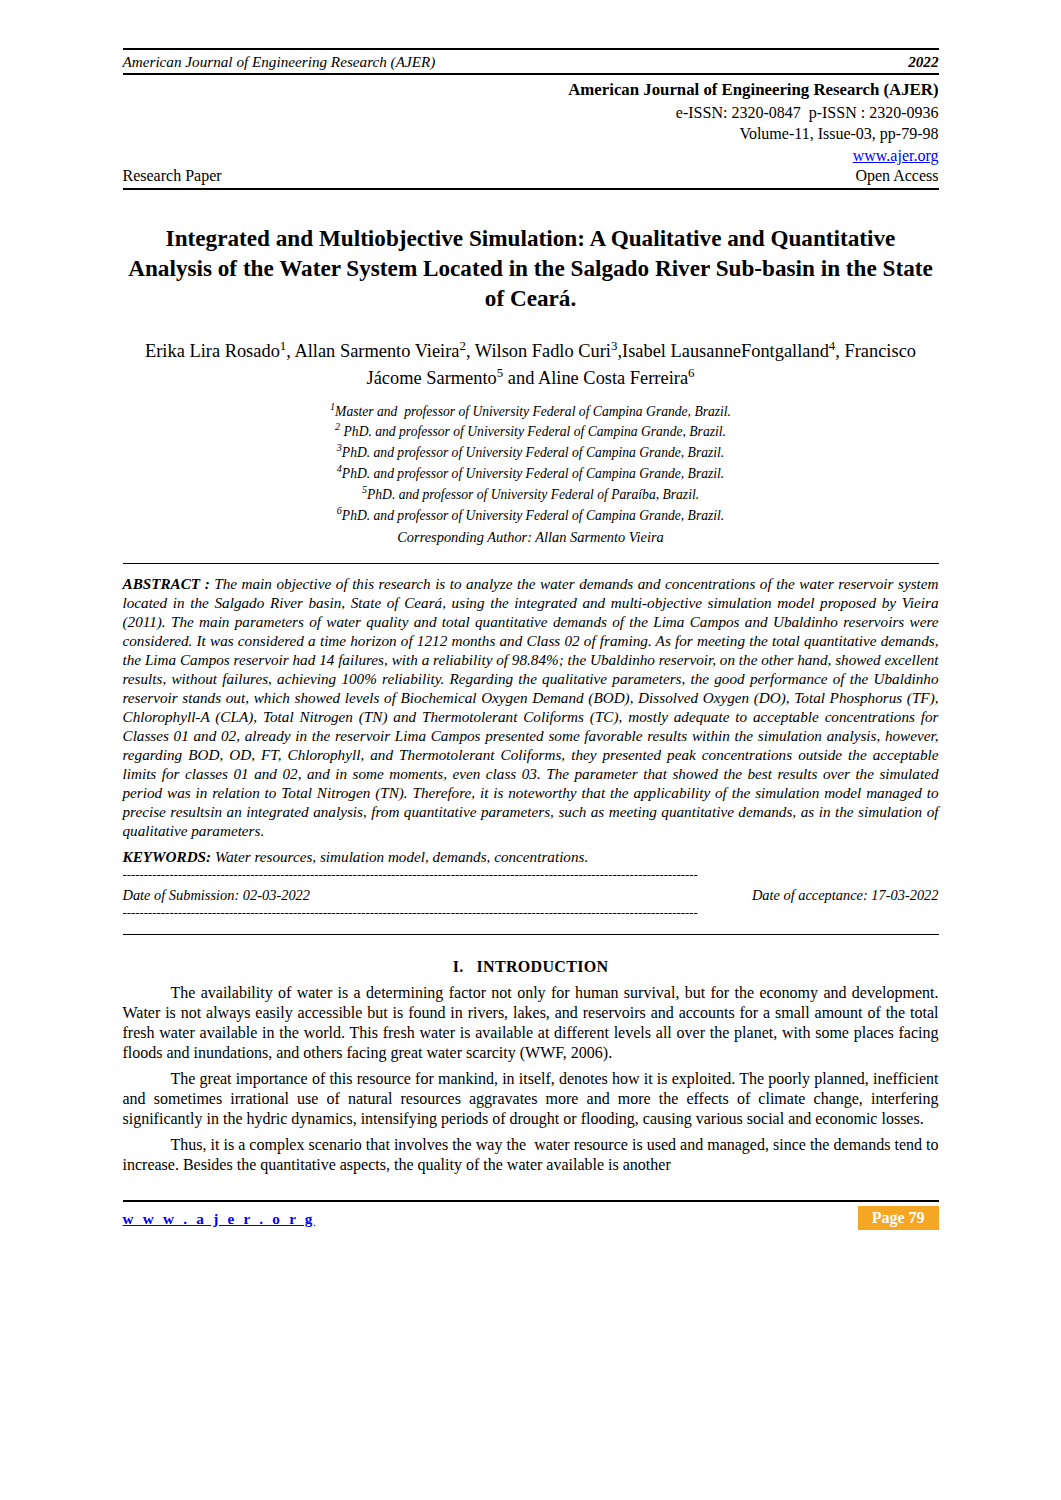American Journal of Engineering Research (AJER) 2022
American Journal of Engineering Research (AJER)
e-ISSN: 2320-0847 p-ISSN : 2320-0936
Volume-11, Issue-03, pp-79-98
www.ajer.org
Research Paper Open Access
Integrated and Multiobjective Simulation: A Qualitative and Quantitative Analysis of the Water System Located in the Salgado River Sub-basin in the State of Ceará.
Erika Lira Rosado1, Allan Sarmento Vieira2, Wilson Fadlo Curi3,Isabel LausanneFontgalland4, Francisco Jácome Sarmento5 and Aline Costa Ferreira6
1Master and professor of University Federal of Campina Grande, Brazil.
2 PhD. and professor of University Federal of Campina Grande, Brazil.
3PhD. and professor of University Federal of Campina Grande, Brazil.
4PhD. and professor of University Federal of Campina Grande, Brazil.
5PhD. and professor of University Federal of Paraíba, Brazil.
6PhD. and professor of University Federal of Campina Grande, Brazil.
Corresponding Author: Allan Sarmento Vieira
ABSTRACT : The main objective of this research is to analyze the water demands and concentrations of the water reservoir system located in the Salgado River basin, State of Ceará, using the integrated and multi-objective simulation model proposed by Vieira (2011). The main parameters of water quality and total quantitative demands of the Lima Campos and Ubaldinho reservoirs were considered. It was considered a time horizon of 1212 months and Class 02 of framing. As for meeting the total quantitative demands, the Lima Campos reservoir had 14 failures, with a reliability of 98.84%; the Ubaldinho reservoir, on the other hand, showed excellent results, without failures, achieving 100% reliability. Regarding the qualitative parameters, the good performance of the Ubaldinho reservoir stands out, which showed levels of Biochemical Oxygen Demand (BOD), Dissolved Oxygen (DO), Total Phosphorus (TF), Chlorophyll-A (CLA), Total Nitrogen (TN) and Thermotolerant Coliforms (TC), mostly adequate to acceptable concentrations for Classes 01 and 02, already in the reservoir Lima Campos presented some favorable results within the simulation analysis, however, regarding BOD, OD, FT, Chlorophyll, and Thermotolerant Coliforms, they presented peak concentrations outside the acceptable limits for classes 01 and 02, and in some moments, even class 03. The parameter that showed the best results over the simulated period was in relation to Total Nitrogen (TN). Therefore, it is noteworthy that the applicability of the simulation model managed to precise resultsin an integrated analysis, from quantitative parameters, such as meeting quantitative demands, as in the simulation of qualitative parameters.
Keywords: Water resources, simulation model, demands, concentrations.
---------------------------------------------------------------------------------------------------------------------------------------
Date of Submission: 02-03-2022 Date of acceptance: 17-03-2022
---------------------------------------------------------------------------------------------------------------------------------------
I. INTRODUCTION
The availability of water is a determining factor not only for human survival, but for the economy and development. Water is not always easily accessible but is found in rivers, lakes, and reservoirs and accounts for a small amount of the total fresh water available in the world. This fresh water is available at different levels all over the planet, with some places facing floods and inundations, and others facing great water scarcity (WWF, 2006).
The great importance of this resource for mankind, in itself, denotes how it is exploited. The poorly planned, inefficient and sometimes irrational use of natural resources aggravates more and more the effects of climate change, interfering significantly in the hydric dynamics, intensifying periods of drought or flooding, causing various social and economic losses.
Thus, it is a complex scenario that involves the way the water resource is used and managed, since the demands tend to increase. Besides the quantitative aspects, the quality of the water available is another
w w w . a j e r . o r g Page 79